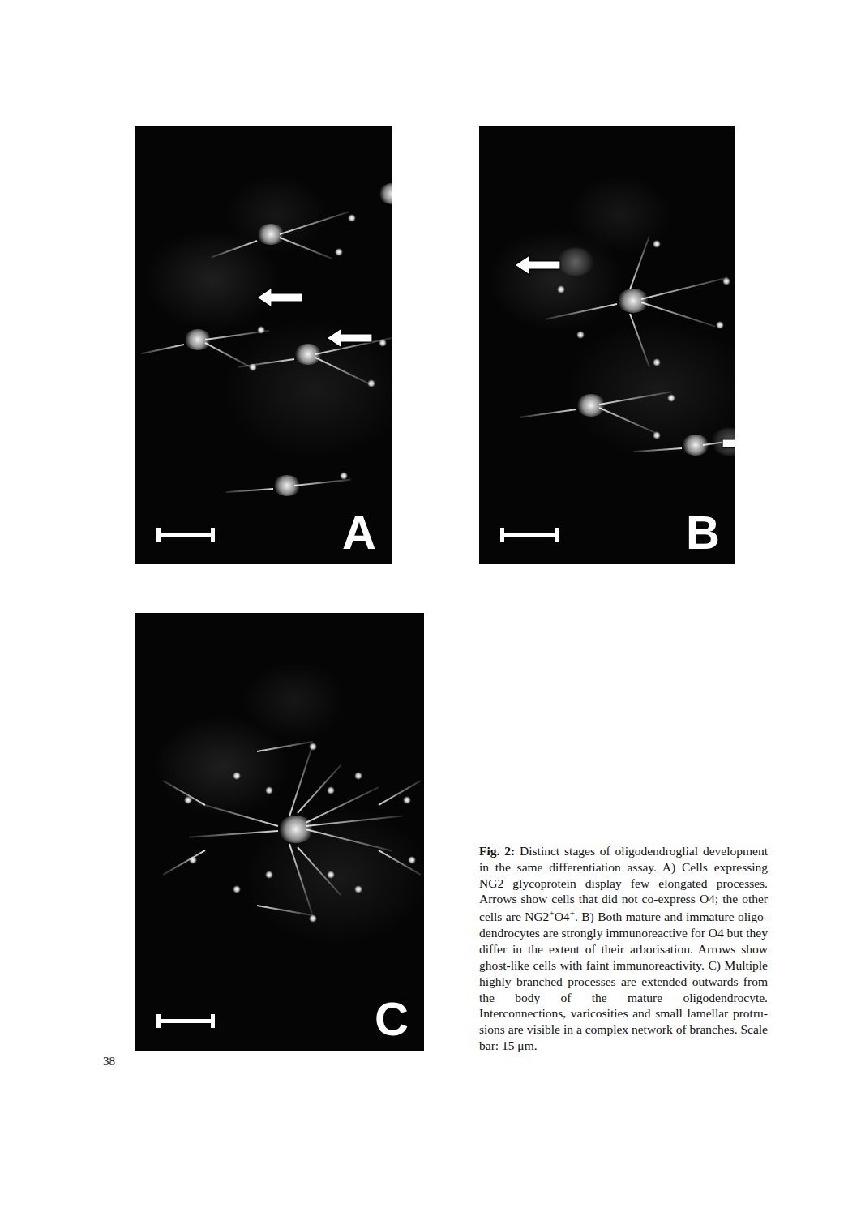A
B
C
Fig. 2: Distinct stages of oligodendroglial development in the same differentiation assay. A) Cells expressing NG2 glycoprotein display few elongated processes. Arrows show cells that did not co-express O4; the other cells are NG2+O4+. B) Both mature and immature oligodendrocytes are strongly immunoreactive for O4 but they differ in the extent of their arborisation. Arrows show ghost-like cells with faint immunoreactivity. C) Multiple highly branched processes are extended outwards from the body of the mature oligodendrocyte. Interconnections, varicosities and small lamellar protrusions are visible in a complex network of branches. Scale bar: 15 μm.
38